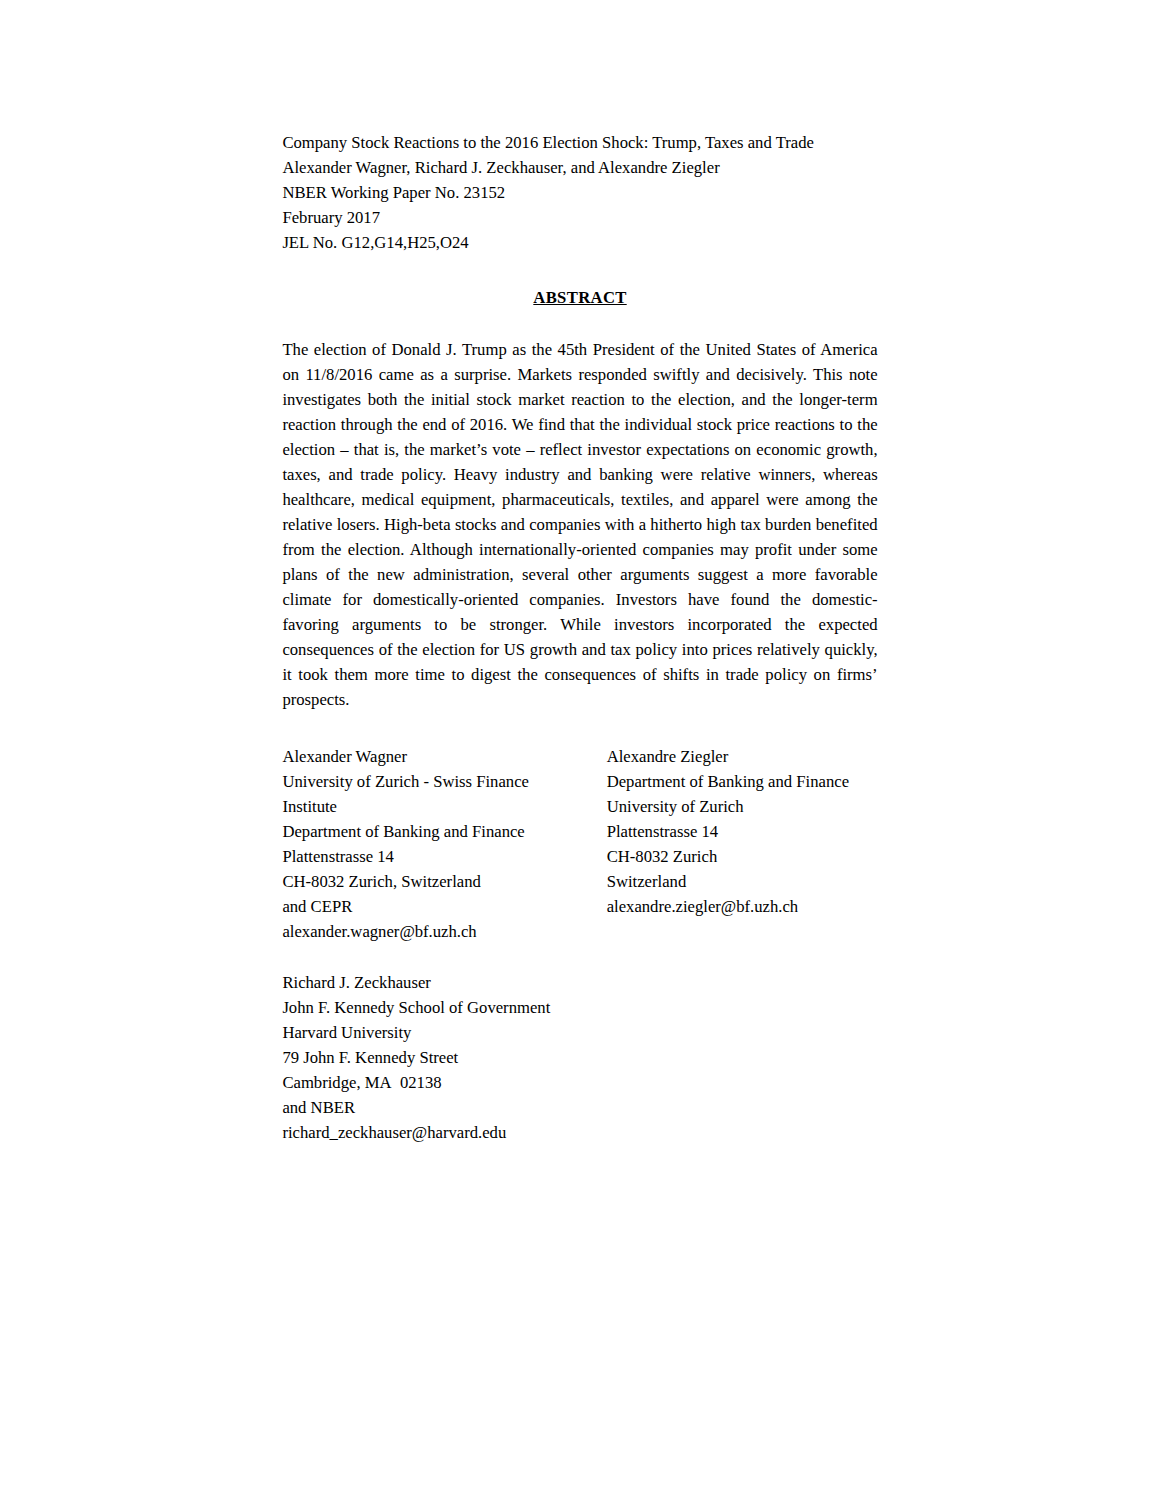Company Stock Reactions to the 2016 Election Shock: Trump, Taxes and Trade
Alexander Wagner, Richard J. Zeckhauser, and Alexandre Ziegler
NBER Working Paper No. 23152
February 2017
JEL No. G12,G14,H25,O24
ABSTRACT
The election of Donald J. Trump as the 45th President of the United States of America on 11/8/2016 came as a surprise. Markets responded swiftly and decisively. This note investigates both the initial stock market reaction to the election, and the longer-term reaction through the end of 2016. We find that the individual stock price reactions to the election – that is, the market’s vote – reflect investor expectations on economic growth, taxes, and trade policy. Heavy industry and banking were relative winners, whereas healthcare, medical equipment, pharmaceuticals, textiles, and apparel were among the relative losers. High-beta stocks and companies with a hitherto high tax burden benefited from the election. Although internationally-oriented companies may profit under some plans of the new administration, several other arguments suggest a more favorable climate for domestically-oriented companies. Investors have found the domestic-favoring arguments to be stronger. While investors incorporated the expected consequences of the election for US growth and tax policy into prices relatively quickly, it took them more time to digest the consequences of shifts in trade policy on firms’ prospects.
| Alexander Wagner University of Zurich - Swiss Finance Institute Department of Banking and Finance Plattenstrasse 14 CH-8032 Zurich, Switzerland and CEPR alexander.wagner@bf.uzh.ch | Alexandre Ziegler Department of Banking and Finance University of Zurich Plattenstrasse 14 CH-8032 Zurich Switzerland alexandre.ziegler@bf.uzh.ch |
Richard J. Zeckhauser
John F. Kennedy School of Government
Harvard University
79 John F. Kennedy Street
Cambridge, MA 02138
and NBER
richard_zeckhauser@harvard.edu